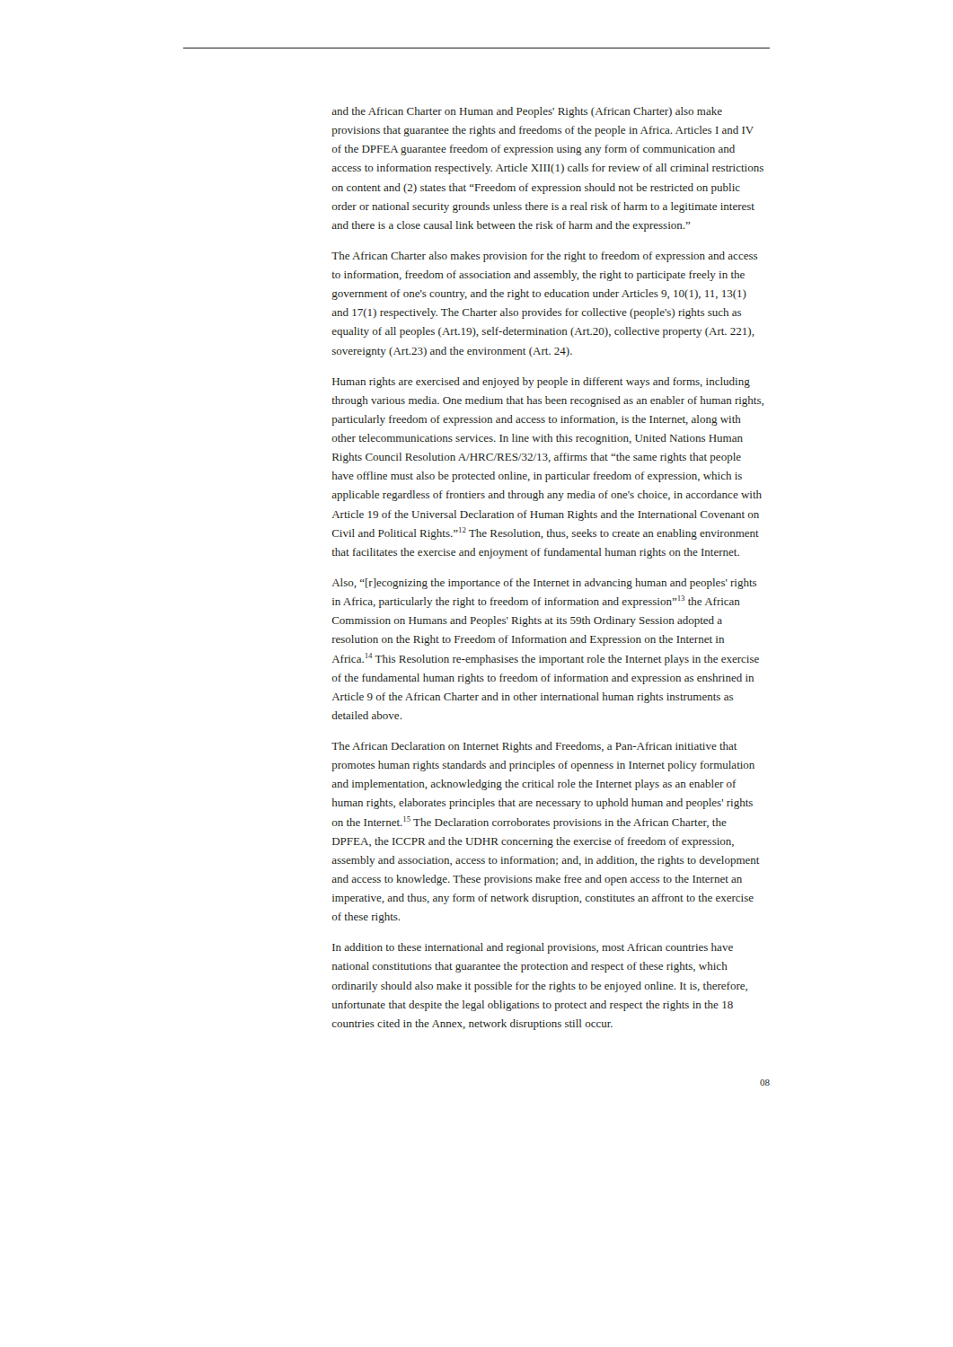and the African Charter on Human and Peoples' Rights (African Charter) also make provisions that guarantee the rights and freedoms of the people in Africa. Articles I and IV of the DPFEA guarantee freedom of expression using any form of communication and access to information respectively. Article XIII(1) calls for review of all criminal restrictions on content and (2) states that “Freedom of expression should not be restricted on public order or national security grounds unless there is a real risk of harm to a legitimate interest and there is a close causal link between the risk of harm and the expression.”
The African Charter also makes provision for the right to freedom of expression and access to information, freedom of association and assembly, the right to participate freely in the government of one's country, and the right to education under Articles 9, 10(1), 11, 13(1) and 17(1) respectively. The Charter also provides for collective (people's) rights such as equality of all peoples (Art.19), self-determination (Art.20), collective property (Art. 221), sovereignty (Art.23) and the environment (Art. 24).
Human rights are exercised and enjoyed by people in different ways and forms, including through various media. One medium that has been recognised as an enabler of human rights, particularly freedom of expression and access to information, is the Internet, along with other telecommunications services. In line with this recognition, United Nations Human Rights Council Resolution A/HRC/RES/32/13, affirms that “the same rights that people have offline must also be protected online, in particular freedom of expression, which is applicable regardless of frontiers and through any media of one's choice, in accordance with Article 19 of the Universal Declaration of Human Rights and the International Covenant on Civil and Political Rights.”12 The Resolution, thus, seeks to create an enabling environment that facilitates the exercise and enjoyment of fundamental human rights on the Internet.
Also, “[r]ecognizing the importance of the Internet in advancing human and peoples' rights in Africa, particularly the right to freedom of information and expression”13 the African Commission on Humans and Peoples' Rights at its 59th Ordinary Session adopted a resolution on the Right to Freedom of Information and Expression on the Internet in Africa.14 This Resolution re-emphasises the important role the Internet plays in the exercise of the fundamental human rights to freedom of information and expression as enshrined in Article 9 of the African Charter and in other international human rights instruments as detailed above.
The African Declaration on Internet Rights and Freedoms, a Pan-African initiative that promotes human rights standards and principles of openness in Internet policy formulation and implementation, acknowledging the critical role the Internet plays as an enabler of human rights, elaborates principles that are necessary to uphold human and peoples' rights on the Internet.15 The Declaration corroborates provisions in the African Charter, the DPFEA, the ICCPR and the UDHR concerning the exercise of freedom of expression, assembly and association, access to information; and, in addition, the rights to development and access to knowledge. These provisions make free and open access to the Internet an imperative, and thus, any form of network disruption, constitutes an affront to the exercise of these rights.
In addition to these international and regional provisions, most African countries have national constitutions that guarantee the protection and respect of these rights, which ordinarily should also make it possible for the rights to be enjoyed online. It is, therefore, unfortunate that despite the legal obligations to protect and respect the rights in the 18 countries cited in the Annex, network disruptions still occur.
08